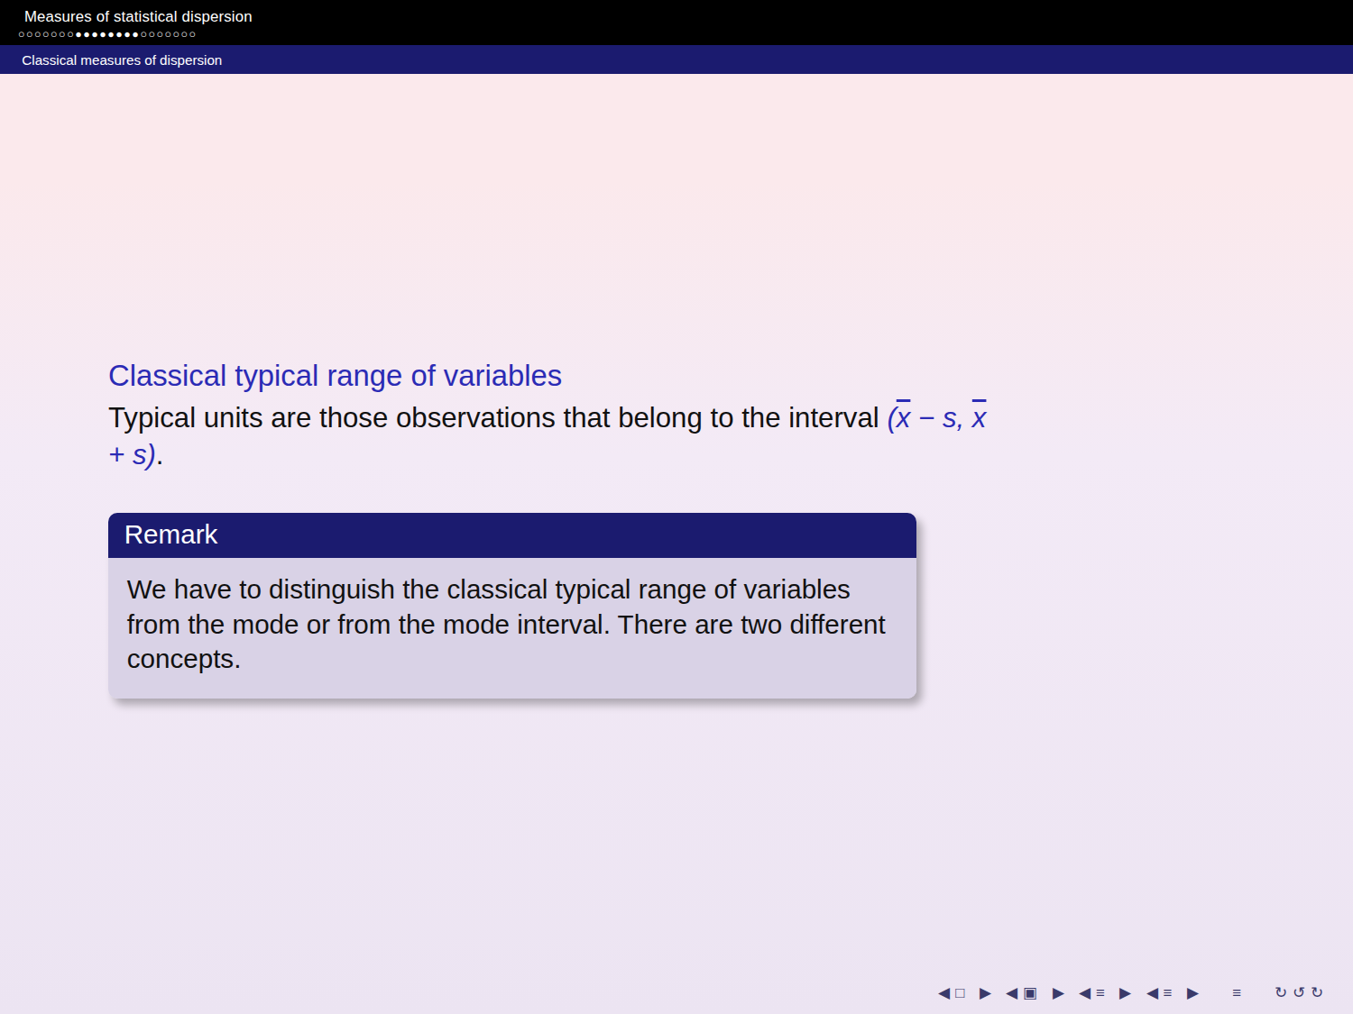Measures of statistical dispersion
○○○○○○○●●●●●●●●○○○○○○○
Classical measures of dispersion
Classical typical range of variables
Typical units are those observations that belong to the interval (x − s, x + s).
Remark
We have to distinguish the classical typical range of variables from the mode or from the mode interval. There are two different concepts.
◀□ ▶ ◀▣ ▶ ◀≡ ▶ ◀≡ ▶ ≡ ↻↺↻